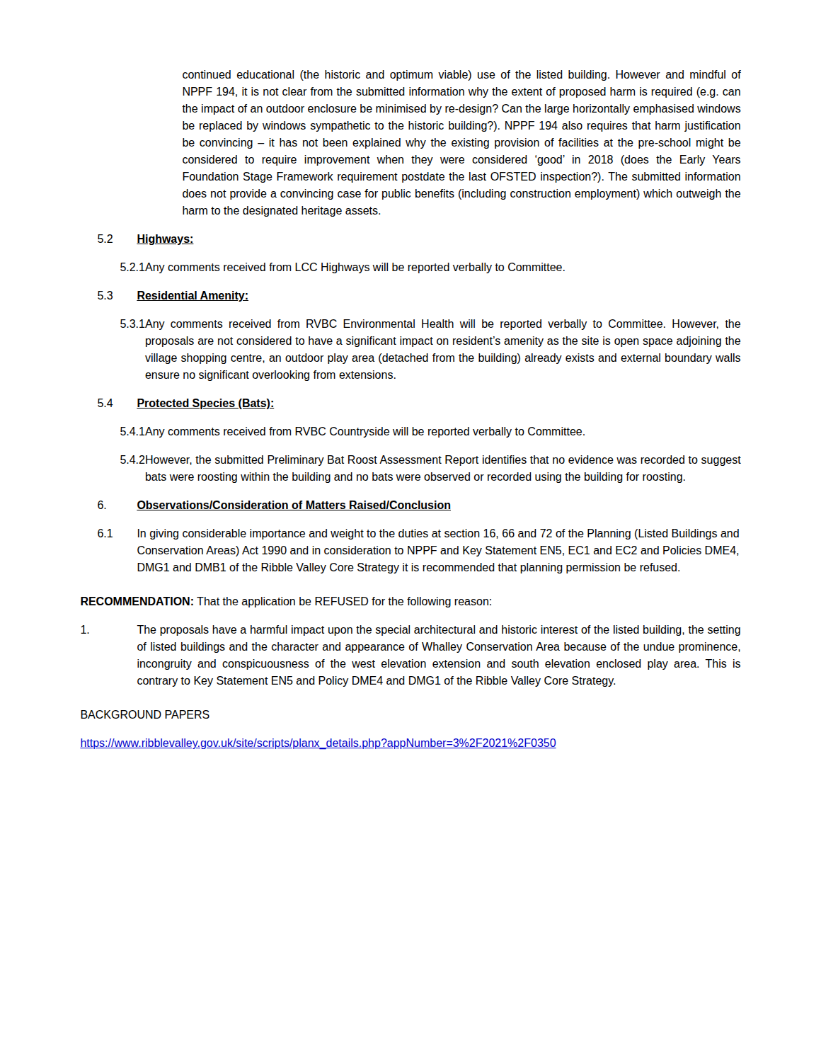continued educational (the historic and optimum viable) use of the listed building. However and mindful of NPPF 194, it is not clear from the submitted information why the extent of proposed harm is required (e.g. can the impact of an outdoor enclosure be minimised by re-design? Can the large horizontally emphasised windows be replaced by windows sympathetic to the historic building?). NPPF 194 also requires that harm justification be convincing – it has not been explained why the existing provision of facilities at the pre-school might be considered to require improvement when they were considered ‘good’ in 2018 (does the Early Years Foundation Stage Framework requirement postdate the last OFSTED inspection?). The submitted information does not provide a convincing case for public benefits (including construction employment) which outweigh the harm to the designated heritage assets.
5.2
Highways:
5.2.1
Any comments received from LCC Highways will be reported verbally to Committee.
5.3
Residential Amenity:
5.3.1
Any comments received from RVBC Environmental Health will be reported verbally to Committee. However, the proposals are not considered to have a significant impact on resident’s amenity as the site is open space adjoining the village shopping centre, an outdoor play area (detached from the building) already exists and external boundary walls ensure no significant overlooking from extensions.
5.4
Protected Species (Bats):
5.4.1
Any comments received from RVBC Countryside will be reported verbally to Committee.
5.4.2
However, the submitted Preliminary Bat Roost Assessment Report identifies that no evidence was recorded to suggest bats were roosting within the building and no bats were observed or recorded using the building for roosting.
6.
Observations/Consideration of Matters Raised/Conclusion
6.1
In giving considerable importance and weight to the duties at section 16, 66 and 72 of the Planning (Listed Buildings and Conservation Areas) Act 1990 and in consideration to NPPF and Key Statement EN5, EC1 and EC2 and Policies DME4, DMG1 and DMB1 of the Ribble Valley Core Strategy it is recommended that planning permission be refused.
RECOMMENDATION: That the application be REFUSED for the following reason:
1.
The proposals have a harmful impact upon the special architectural and historic interest of the listed building, the setting of listed buildings and the character and appearance of Whalley Conservation Area because of the undue prominence, incongruity and conspicuousness of the west elevation extension and south elevation enclosed play area. This is contrary to Key Statement EN5 and Policy DME4 and DMG1 of the Ribble Valley Core Strategy.
BACKGROUND PAPERS
https://www.ribblevalley.gov.uk/site/scripts/planx_details.php?appNumber=3%2F2021%2F0350